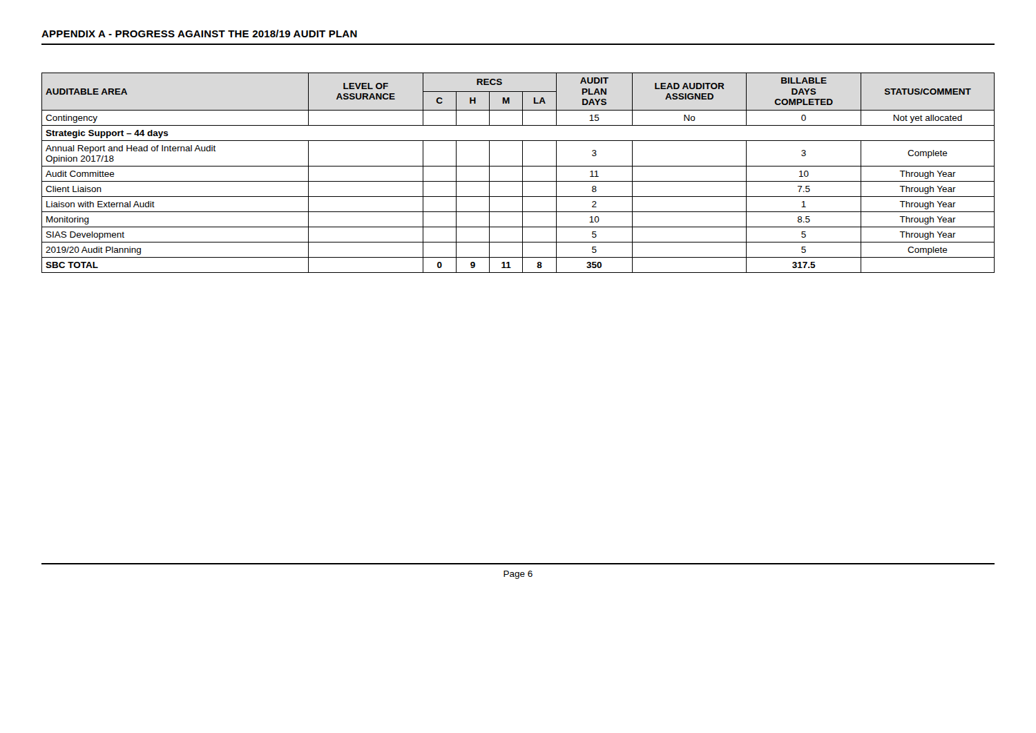APPENDIX A - PROGRESS AGAINST THE 2018/19 AUDIT PLAN
| AUDITABLE AREA | LEVEL OF ASSURANCE | RECS | AUDIT PLAN DAYS | LEAD AUDITOR ASSIGNED | BILLABLE DAYS COMPLETED | STATUS/COMMENT |
| --- | --- | --- | --- | --- | --- | --- |
| C | H | M | LA |
| Contingency | | | | | | 15 | No | 0 | Not yet allocated |
| Strategic Support – 44 days |
| Annual Report and Head of Internal Audit Opinion 2017/18 | | | | | | 3 | | 3 | Complete |
| Audit Committee | | | | | | 11 | | 10 | Through Year |
| Client Liaison | | | | | | 8 | | 7.5 | Through Year |
| Liaison with External Audit | | | | | | 2 | | 1 | Through Year |
| Monitoring | | | | | | 10 | | 8.5 | Through Year |
| SIAS Development | | | | | | 5 | | 5 | Through Year |
| 2019/20 Audit Planning | | | | | | 5 | | 5 | Complete |
| SBC TOTAL | | 0 | 9 | 11 | 8 | 350 | | 317.5 | |
Page 6